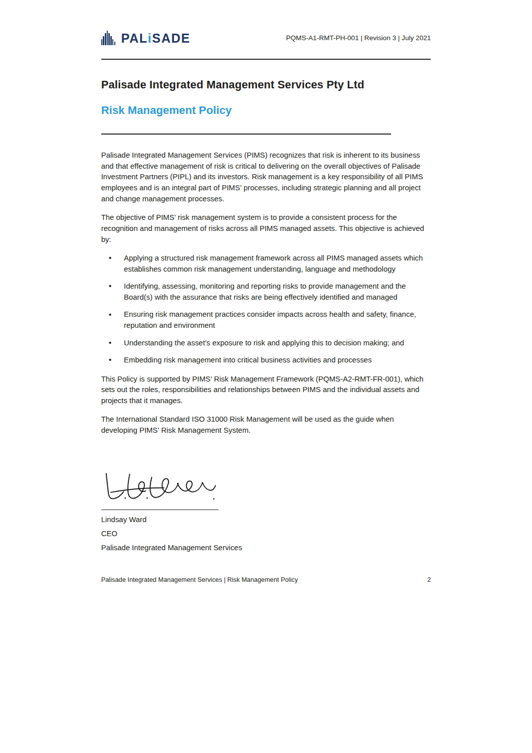PALi SADE
PQMS-A1-RMT-PH-001 | Revision 3 | July 2021
Palisade Integrated Management Services Pty Ltd
Risk Management Policy
Palisade Integrated Management Services (PIMS) recognizes that risk is inherent to its business and that effective management of risk is critical to delivering on the overall objectives of Palisade Investment Partners (PIPL) and its investors. Risk management is a key responsibility of all PIMS employees and is an integral part of PIMS’ processes, including strategic planning and all project and change management processes.
The objective of PIMS’ risk management system is to provide a consistent process for the recognition and management of risks across all PIMS managed assets. This objective is achieved by:
Applying a structured risk management framework across all PIMS managed assets which establishes common risk management understanding, language and methodology
Identifying, assessing, monitoring and reporting risks to provide management and the Board(s) with the assurance that risks are being effectively identified and managed
Ensuring risk management practices consider impacts across health and safety, finance, reputation and environment
Understanding the asset’s exposure to risk and applying this to decision making; and
Embedding risk management into critical business activities and processes
This Policy is supported by PIMS’ Risk Management Framework (PQMS-A2-RMT-FR-001), which sets out the roles, responsibilities and relationships between PIMS and the individual assets and projects that it manages.
The International Standard ISO 31000 Risk Management will be used as the guide when developing PIMS’ Risk Management System.
Lindsay Ward
CEO
Palisade Integrated Management Services
Palisade Integrated Management Services | Risk Management Policy
2